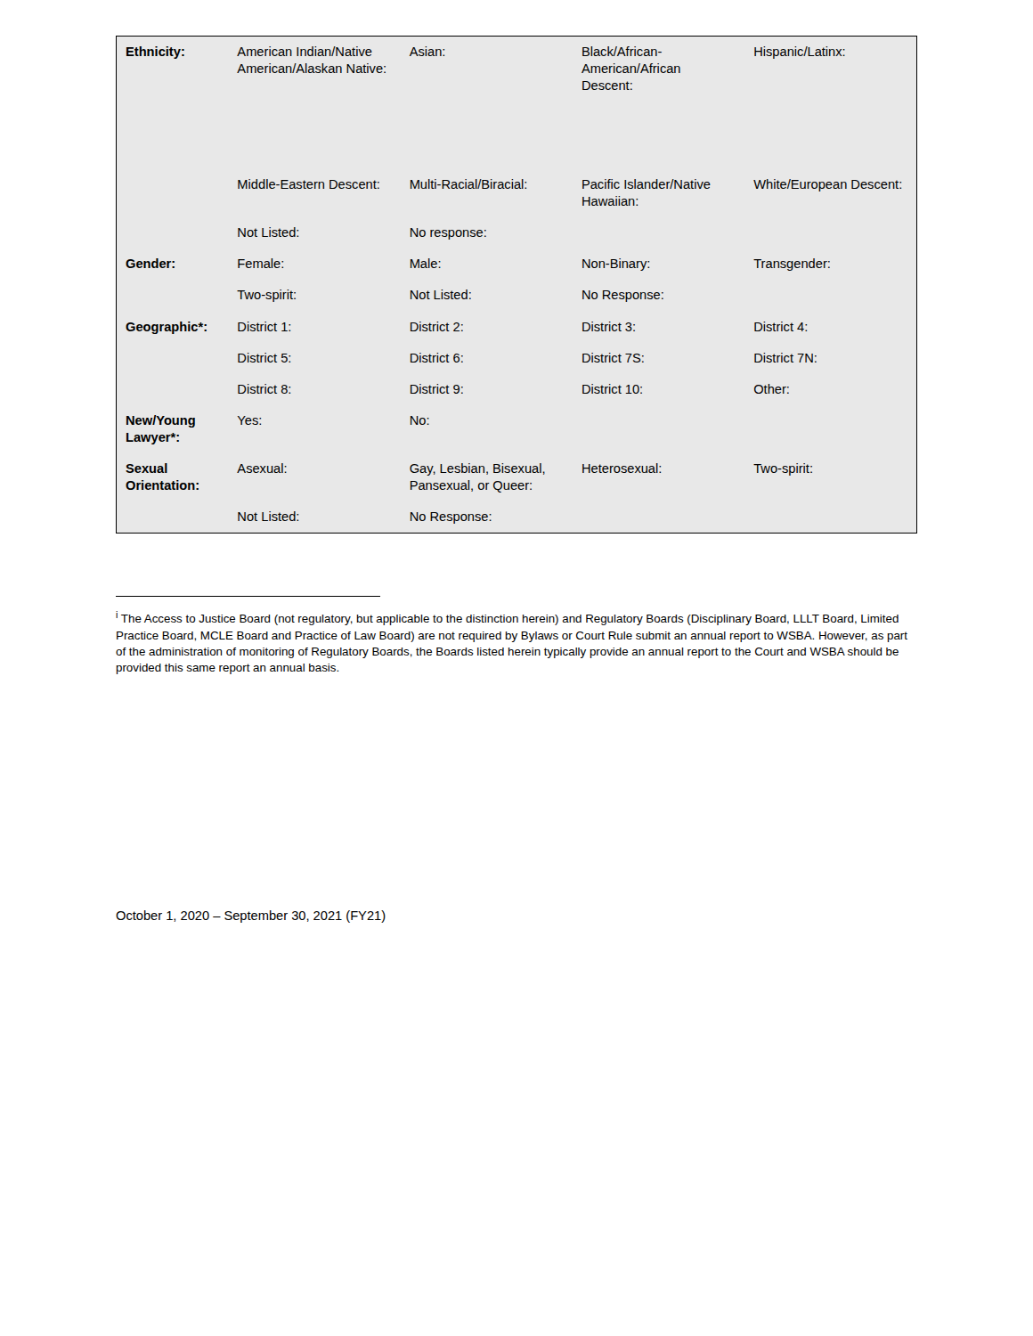| Ethnicity: | American Indian/Native American/Alaskan Native: | Asian: | Black/African-American/African Descent: | Hispanic/Latinx: |
| | Middle-Eastern Descent: | Multi-Racial/Biracial: | Pacific Islander/Native Hawaiian: | White/European Descent: |
| | Not Listed: | No response: | | |
| Gender: | Female: | Male: | Non-Binary: | Transgender: |
| | Two-spirit: | Not Listed: | No Response: | |
| Geographic*: | District 1: | District 2: | District 3: | District 4: |
| | District 5: | District 6: | District 7S: | District 7N: |
| | District 8: | District 9: | District 10: | Other: |
| New/Young Lawyer*: | Yes: | No: | | |
| Sexual Orientation: | Asexual: | Gay, Lesbian, Bisexual, Pansexual, or Queer: | Heterosexual: | Two-spirit: |
| | Not Listed: | No Response: | | |
i The Access to Justice Board (not regulatory, but applicable to the distinction herein) and Regulatory Boards (Disciplinary Board, LLLT Board, Limited Practice Board, MCLE Board and Practice of Law Board) are not required by Bylaws or Court Rule submit an annual report to WSBA. However, as part of the administration of monitoring of Regulatory Boards, the Boards listed herein typically provide an annual report to the Court and WSBA should be provided this same report an annual basis.
October 1, 2020 – September 30, 2021 (FY21)